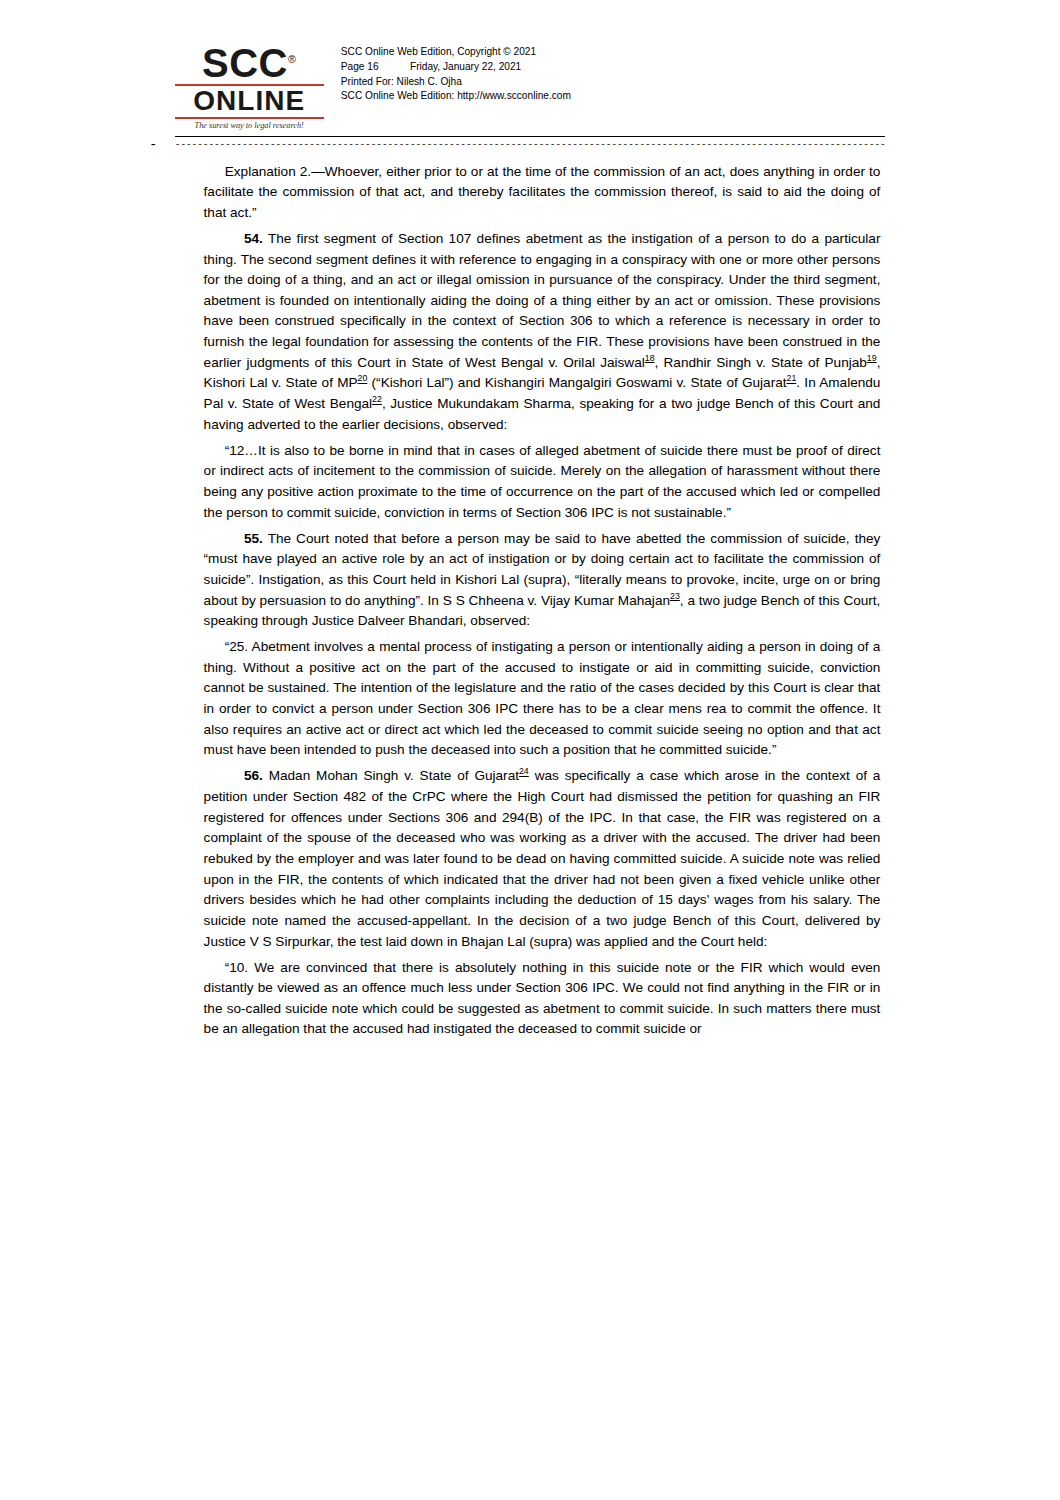SCC®
ONLINE
The surest way to legal research!
SCC Online Web Edition, Copyright © 2021
Page 16 Friday, January 22, 2021
Printed For: Nilesh C. Ojha
SCC Online Web Edition: http://www.scconline.com
-----------------------------------------------------------------------------------------------------------------------------------------------------------
-
Explanation 2.—Whoever, either prior to or at the time of the commission of an act, does anything in order to facilitate the commission of that act, and thereby facilitates the commission thereof, is said to aid the doing of that act.”
54. The first segment of Section 107 defines abetment as the instigation of a person to do a particular thing. The second segment defines it with reference to engaging in a conspiracy with one or more other persons for the doing of a thing, and an act or illegal omission in pursuance of the conspiracy. Under the third segment, abetment is founded on intentionally aiding the doing of a thing either by an act or omission. These provisions have been construed specifically in the context of Section 306 to which a reference is necessary in order to furnish the legal foundation for assessing the contents of the FIR. These provisions have been construed in the earlier judgments of this Court in State of West Bengal v. Orilal Jaiswal18, Randhir Singh v. State of Punjab19, Kishori Lal v. State of MP20 (“Kishori Lal”) and Kishangiri Mangalgiri Goswami v. State of Gujarat21. In Amalendu Pal v. State of West Bengal22, Justice Mukundakam Sharma, speaking for a two judge Bench of this Court and having adverted to the earlier decisions, observed:
“12…It is also to be borne in mind that in cases of alleged abetment of suicide there must be proof of direct or indirect acts of incitement to the commission of suicide. Merely on the allegation of harassment without there being any positive action proximate to the time of occurrence on the part of the accused which led or compelled the person to commit suicide, conviction in terms of Section 306 IPC is not sustainable.”
55. The Court noted that before a person may be said to have abetted the commission of suicide, they “must have played an active role by an act of instigation or by doing certain act to facilitate the commission of suicide”. Instigation, as this Court held in Kishori Lal (supra), “literally means to provoke, incite, urge on or bring about by persuasion to do anything”. In S S Chheena v. Vijay Kumar Mahajan23, a two judge Bench of this Court, speaking through Justice Dalveer Bhandari, observed:
“25. Abetment involves a mental process of instigating a person or intentionally aiding a person in doing of a thing. Without a positive act on the part of the accused to instigate or aid in committing suicide, conviction cannot be sustained. The intention of the legislature and the ratio of the cases decided by this Court is clear that in order to convict a person under Section 306 IPC there has to be a clear mens rea to commit the offence. It also requires an active act or direct act which led the deceased to commit suicide seeing no option and that act must have been intended to push the deceased into such a position that he committed suicide.”
56. Madan Mohan Singh v. State of Gujarat24 was specifically a case which arose in the context of a petition under Section 482 of the CrPC where the High Court had dismissed the petition for quashing an FIR registered for offences under Sections 306 and 294(B) of the IPC. In that case, the FIR was registered on a complaint of the spouse of the deceased who was working as a driver with the accused. The driver had been rebuked by the employer and was later found to be dead on having committed suicide. A suicide note was relied upon in the FIR, the contents of which indicated that the driver had not been given a fixed vehicle unlike other drivers besides which he had other complaints including the deduction of 15 days' wages from his salary. The suicide note named the accused-appellant. In the decision of a two judge Bench of this Court, delivered by Justice V S Sirpurkar, the test laid down in Bhajan Lal (supra) was applied and the Court held:
“10. We are convinced that there is absolutely nothing in this suicide note or the FIR which would even distantly be viewed as an offence much less under Section 306 IPC. We could not find anything in the FIR or in the so-called suicide note which could be suggested as abetment to commit suicide. In such matters there must be an allegation that the accused had instigated the deceased to commit suicide or